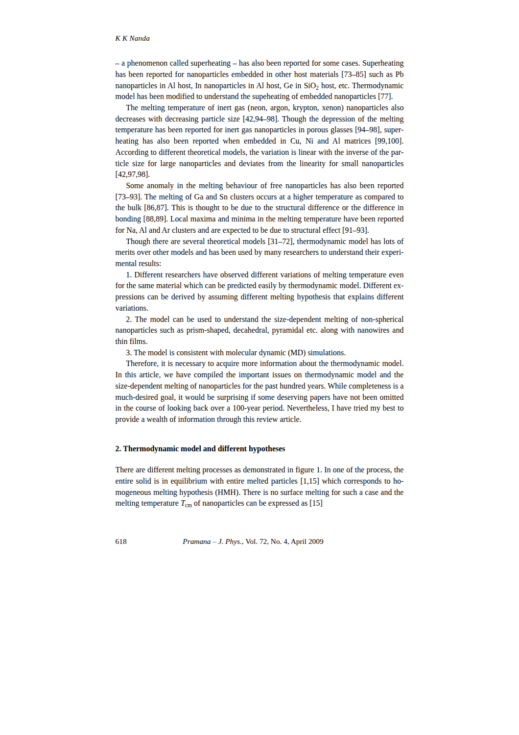K K Nanda
– a phenomenon called superheating – has also been reported for some cases. Superheating has been reported for nanoparticles embedded in other host materials [73–85] such as Pb nanoparticles in Al host, In nanoparticles in Al host, Ge in SiO2 host, etc. Thermodynamic model has been modified to understand the supeheating of embedded nanoparticles [77].
The melting temperature of inert gas (neon, argon, krypton, xenon) nanoparticles also decreases with decreasing particle size [42,94–98]. Though the depression of the melting temperature has been reported for inert gas nanoparticles in porous glasses [94–98], superheating has also been reported when embedded in Cu, Ni and Al matrices [99,100]. According to different theoretical models, the variation is linear with the inverse of the particle size for large nanoparticles and deviates from the linearity for small nanoparticles [42,97,98].
Some anomaly in the melting behaviour of free nanoparticles has also been reported [73–93]. The melting of Ga and Sn clusters occurs at a higher temperature as compared to the bulk [86,87]. This is thought to be due to the structural difference or the difference in bonding [88,89]. Local maxima and minima in the melting temperature have been reported for Na, Al and Ar clusters and are expected to be due to structural effect [91–93].
Though there are several theoretical models [31–72], thermodynamic model has lots of merits over other models and has been used by many researchers to understand their experimental results:
1. Different researchers have observed different variations of melting temperature even for the same material which can be predicted easily by thermodynamic model. Different expressions can be derived by assuming different melting hypothesis that explains different variations.
2. The model can be used to understand the size-dependent melting of non-spherical nanoparticles such as prism-shaped, decahedral, pyramidal etc. along with nanowires and thin films.
3. The model is consistent with molecular dynamic (MD) simulations.
Therefore, it is necessary to acquire more information about the thermodynamic model. In this article, we have compiled the important issues on thermodynamic model and the size-dependent melting of nanoparticles for the past hundred years. While completeness is a much-desired goal, it would be surprising if some deserving papers have not been omitted in the course of looking back over a 100-year period. Nevertheless, I have tried my best to provide a wealth of information through this review article.
2. Thermodynamic model and different hypotheses
There are different melting processes as demonstrated in figure 1. In one of the process, the entire solid is in equilibrium with entire melted particles [1,15] which corresponds to homogeneous melting hypothesis (HMH). There is no surface melting for such a case and the melting temperature Tcm of nanoparticles can be expressed as [15]
618
Pramana – J. Phys., Vol. 72, No. 4, April 2009